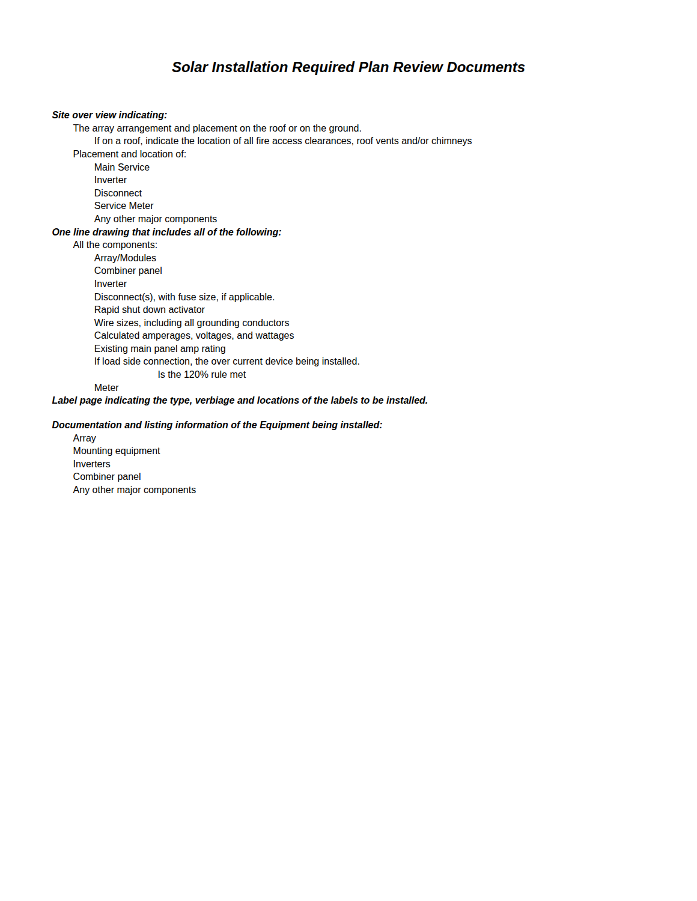Solar Installation Required Plan Review Documents
Site over view indicating:
The array arrangement and placement on the roof or on the ground.
If on a roof, indicate the location of all fire access clearances, roof vents and/or chimneys
Placement and location of:
Main Service
Inverter
Disconnect
Service Meter
Any other major components
One line drawing that includes all of the following:
All the components:
Array/Modules
Combiner panel
Inverter
Disconnect(s), with fuse size, if applicable.
Rapid shut down activator
Wire sizes, including all grounding conductors
Calculated amperages, voltages, and wattages
Existing main panel amp rating
If load side connection, the over current device being installed.
Is the 120% rule met
Meter
Label page indicating the type, verbiage and locations of the labels to be installed.
Documentation and listing information of the Equipment being installed:
Array
Mounting equipment
Inverters
Combiner panel
Any other major components